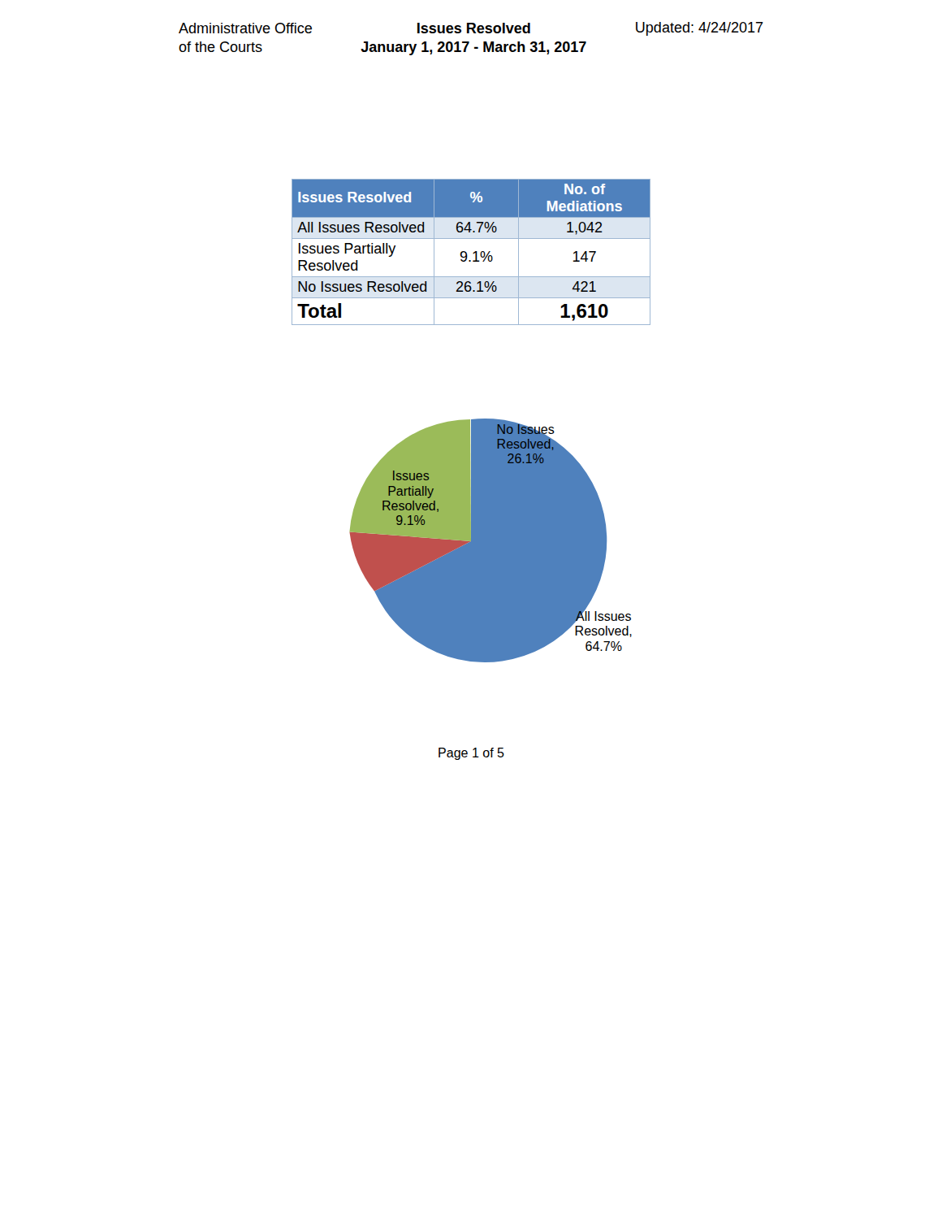Administrative Office
of the Courts
Issues Resolved
January 1, 2017 - March 31, 2017
Updated: 4/24/2017
| Issues Resolved | % | No. of Mediations |
| --- | --- | --- |
| All Issues Resolved | 64.7% | 1,042 |
| Issues Partially Resolved | 9.1% | 147 |
| No Issues Resolved | 26.1% | 421 |
| Total | | 1,610 |
No Issues
Resolved,
26.1%
Issues
Partially
Resolved,
9.1%
All Issues
Resolved,
64.7%
Page 1 of 5